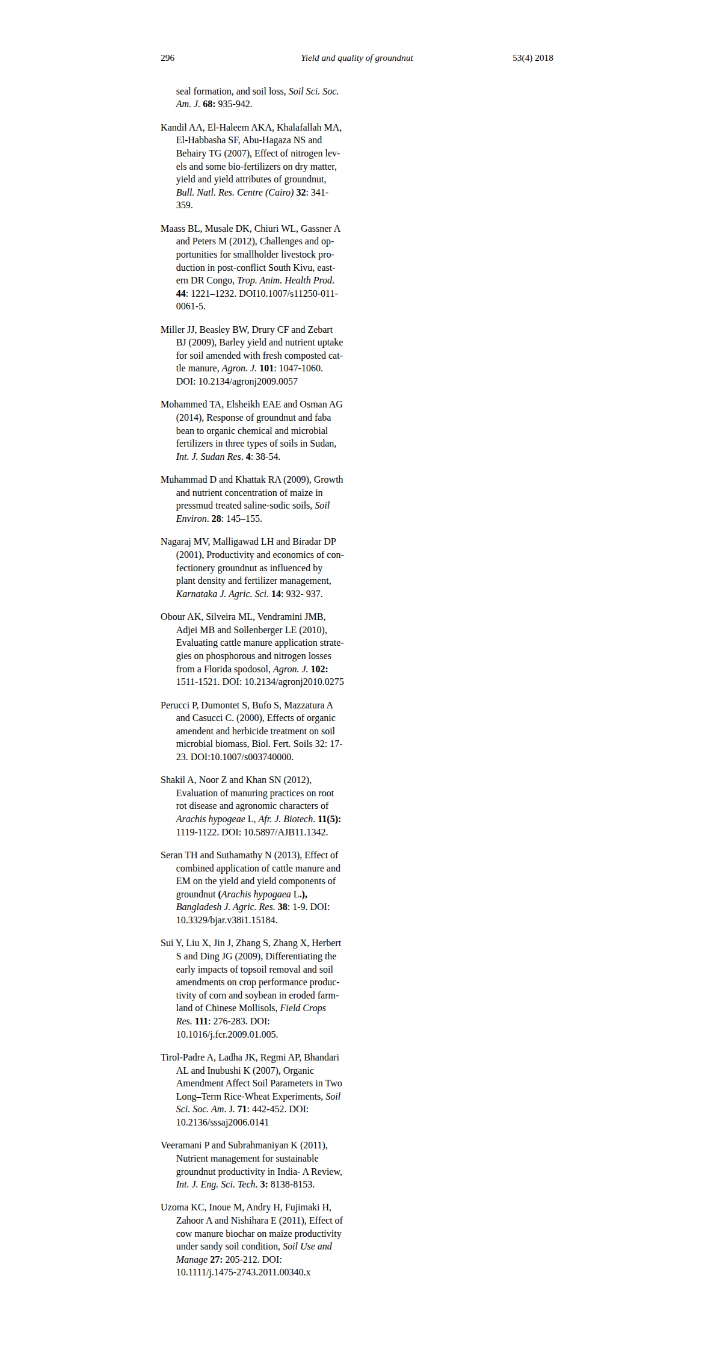296 Yield and quality of groundnut 53(4) 2018
seal formation, and soil loss, Soil Sci. Soc. Am. J. 68: 935-942.
Kandil AA, El-Haleem AKA, Khalafallah MA, El-Habbasha SF, Abu-Hagaza NS and Behairy TG (2007), Effect of nitrogen levels and some bio-fertilizers on dry matter, yield and yield attributes of groundnut, Bull. Natl. Res. Centre (Cairo) 32: 341-359.
Maass BL, Musale DK, Chiuri WL, Gassner A and Peters M (2012), Challenges and opportunities for smallholder livestock production in post-conflict South Kivu, eastern DR Congo, Trop. Anim. Health Prod. 44: 1221–1232. DOI10.1007/s11250-011-0061-5.
Miller JJ, Beasley BW, Drury CF and Zebart BJ (2009), Barley yield and nutrient uptake for soil amended with fresh composted cattle manure, Agron. J. 101: 1047-1060. DOI: 10.2134/agronj2009.0057
Mohammed TA, Elsheikh EAE and Osman AG (2014), Response of groundnut and faba bean to organic chemical and microbial fertilizers in three types of soils in Sudan, Int. J. Sudan Res. 4: 38-54.
Muhammad D and Khattak RA (2009), Growth and nutrient concentration of maize in pressmud treated saline-sodic soils, Soil Environ. 28: 145–155.
Nagaraj MV, Malligawad LH and Biradar DP (2001), Productivity and economics of confectionery groundnut as influenced by plant density and fertilizer management, Karnataka J. Agric. Sci. 14: 932- 937.
Obour AK, Silveira ML, Vendramini JMB, Adjei MB and Sollenberger LE (2010), Evaluating cattle manure application strategies on phosphorous and nitrogen losses from a Florida spodosol, Agron. J. 102: 1511-1521. DOI: 10.2134/agronj2010.0275
Perucci P, Dumontet S, Bufo S, Mazzatura A and Casucci C. (2000), Effects of organic amendent and herbicide treatment on soil microbial biomass, Biol. Fert. Soils 32: 17-23. DOI:10.1007/s003740000.
Shakil A, Noor Z and Khan SN (2012), Evaluation of manuring practices on root rot disease and agronomic characters of Arachis hypogeae L, Afr. J. Biotech. 11(5): 1119-1122. DOI: 10.5897/AJB11.1342.
Seran TH and Suthamathy N (2013), Effect of combined application of cattle manure and EM on the yield and yield components of groundnut (Arachis hypogaea L.), Bangladesh J. Agric. Res. 38: 1-9. DOI: 10.3329/bjar.v38i1.15184.
Sui Y, Liu X, Jin J, Zhang S, Zhang X, Herbert S and Ding JG (2009), Differentiating the early impacts of topsoil removal and soil amendments on crop performance productivity of corn and soybean in eroded farmland of Chinese Mollisols, Field Crops Res. 111: 276-283. DOI: 10.1016/j.fcr.2009.01.005.
Tirol-Padre A, Ladha JK, Regmi AP, Bhandari AL and Inubushi K (2007), Organic Amendment Affect Soil Parameters in Two Long–Term Rice-Wheat Experiments, Soil Sci. Soc. Am. J. 71: 442-452. DOI: 10.2136/sssaj2006.0141
Veeramani P and Subrahmaniyan K (2011), Nutrient management for sustainable groundnut productivity in India- A Review, Int. J. Eng. Sci. Tech. 3: 8138-8153.
Uzoma KC, Inoue M, Andry H, Fujimaki H, Zahoor A and Nishihara E (2011), Effect of cow manure biochar on maize productivity under sandy soil condition, Soil Use and Manage 27: 205-212. DOI: 10.1111/j.1475-2743.2011.00340.x